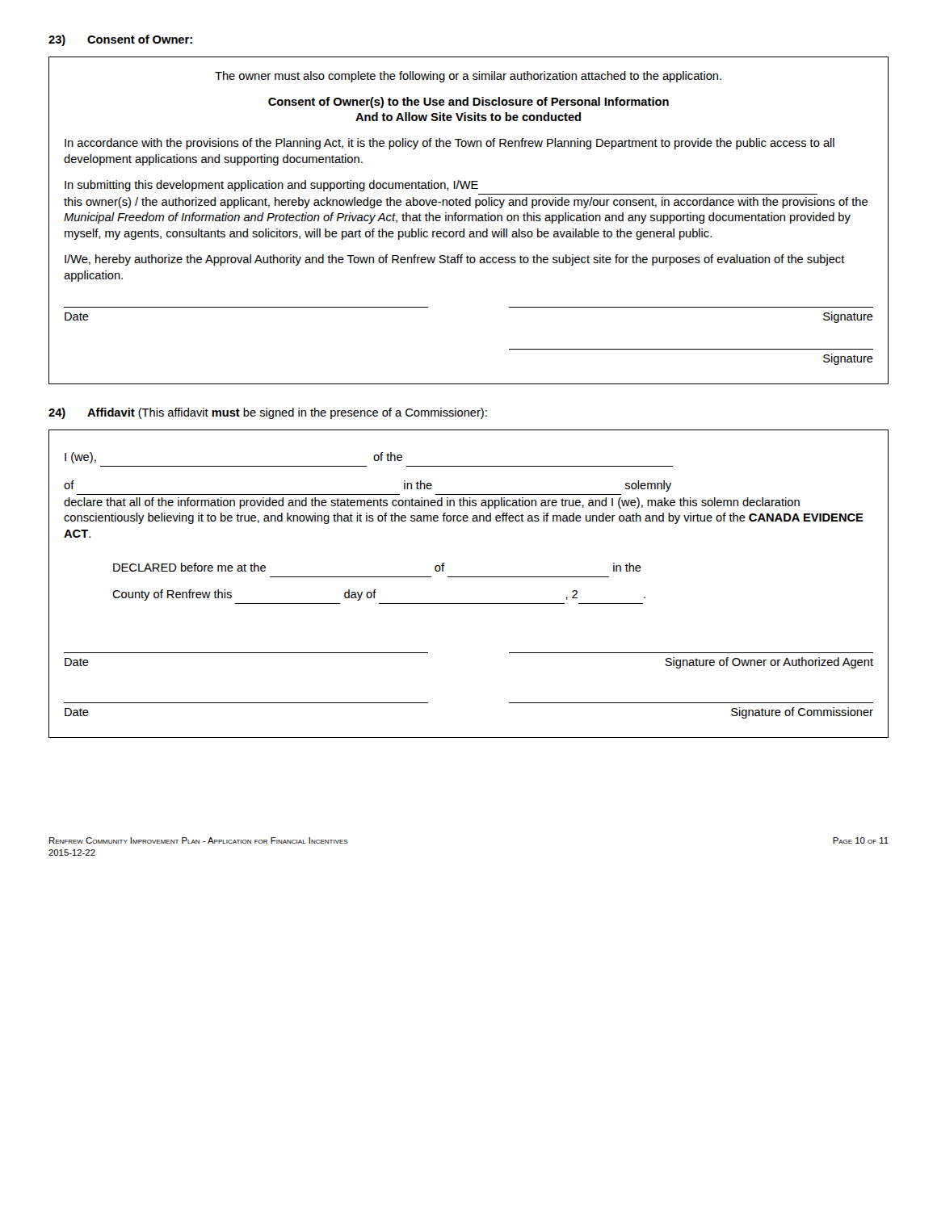23) Consent of Owner:
The owner must also complete the following or a similar authorization attached to the application.
Consent of Owner(s) to the Use and Disclosure of Personal Information
And to Allow Site Visits to be conducted
In accordance with the provisions of the Planning Act, it is the policy of the Town of Renfrew Planning Department to provide the public access to all development applications and supporting documentation.
In submitting this development application and supporting documentation, I/WE
this owner(s) / the authorized applicant, hereby acknowledge the above-noted policy and provide my/our consent, in accordance with the provisions of the Municipal Freedom of Information and Protection of Privacy Act, that the information on this application and any supporting documentation provided by myself, my agents, consultants and solicitors, will be part of the public record and will also be available to the general public.
I/We, hereby authorize the Approval Authority and the Town of Renfrew Staff to access to the subject site for the purposes of evaluation of the subject application.
Date
Signature
Signature
24) Affidavit (This affidavit must be signed in the presence of a Commissioner):
I (we), of the
of in the solemnly
declare that all of the information provided and the statements contained in this application are true, and I (we), make this solemn declaration conscientiously believing it to be true, and knowing that it is of the same force and effect as if made under oath and by virtue of the CANADA EVIDENCE ACT.
DECLARED before me at the of in the
County of Renfrew this day of , 2 .
Date
Signature of Owner or Authorized Agent
Date
Signature of Commissioner
Renfrew Community Improvement Plan - Application for Financial Incentives
2015-12-22
Page 10 of 11